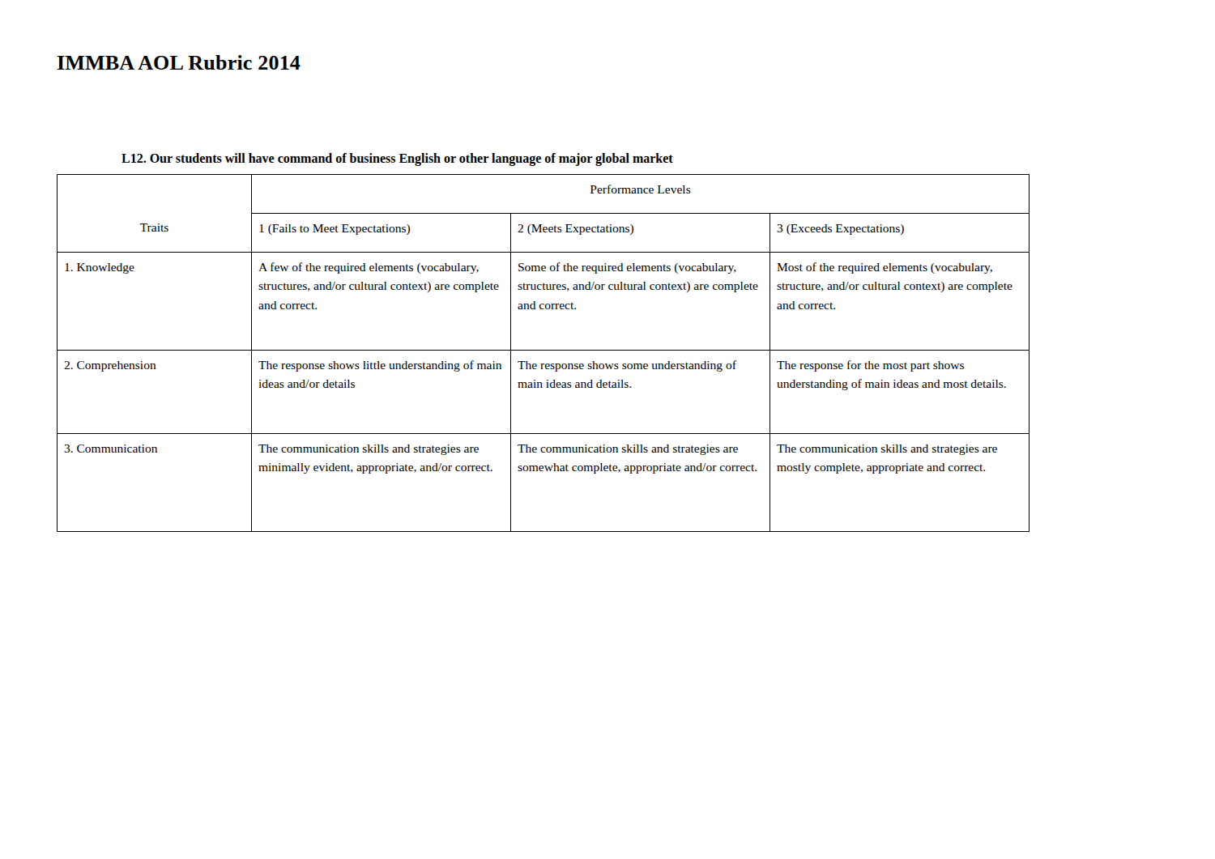IMMBA AOL Rubric 2014
L12. Our students will have command of business English or other language of major global market
| | Performance Levels |
| Traits | 1 (Fails to Meet Expectations) | 2 (Meets Expectations) | 3 (Exceeds Expectations) |
| 1. Knowledge | A few of the required elements (vocabulary, structures, and/or cultural context) are complete and correct. | Some of the required elements (vocabulary, structures, and/or cultural context) are complete and correct. | Most of the required elements (vocabulary, structure, and/or cultural context) are complete and correct. |
| 2. Comprehension | The response shows little understanding of main ideas and/or details | The response shows some understanding of main ideas and details. | The response for the most part shows understanding of main ideas and most details. |
| 3. Communication | The communication skills and strategies are minimally evident, appropriate, and/or correct. | The communication skills and strategies are somewhat complete, appropriate and/or correct. | The communication skills and strategies are mostly complete, appropriate and correct. |